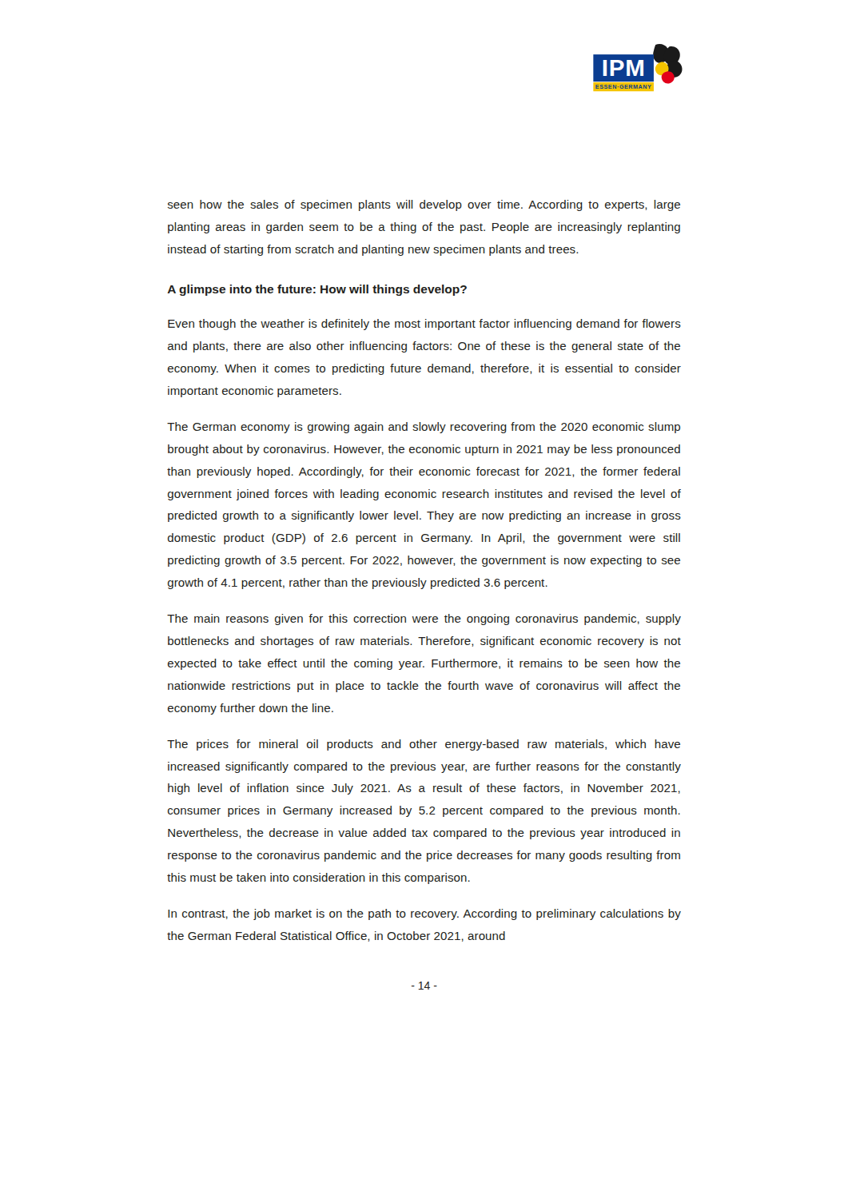IPM ESSEN·GERMANY
seen how the sales of specimen plants will develop over time. According to experts, large planting areas in garden seem to be a thing of the past. People are increasingly replanting instead of starting from scratch and planting new specimen plants and trees.
A glimpse into the future: How will things develop?
Even though the weather is definitely the most important factor influencing demand for flowers and plants, there are also other influencing factors: One of these is the general state of the economy. When it comes to predicting future demand, therefore, it is essential to consider important economic parameters.
The German economy is growing again and slowly recovering from the 2020 economic slump brought about by coronavirus. However, the economic upturn in 2021 may be less pronounced than previously hoped. Accordingly, for their economic forecast for 2021, the former federal government joined forces with leading economic research institutes and revised the level of predicted growth to a significantly lower level. They are now predicting an increase in gross domestic product (GDP) of 2.6 percent in Germany. In April, the government were still predicting growth of 3.5 percent. For 2022, however, the government is now expecting to see growth of 4.1 percent, rather than the previously predicted 3.6 percent.
The main reasons given for this correction were the ongoing coronavirus pandemic, supply bottlenecks and shortages of raw materials. Therefore, significant economic recovery is not expected to take effect until the coming year. Furthermore, it remains to be seen how the nationwide restrictions put in place to tackle the fourth wave of coronavirus will affect the economy further down the line.
The prices for mineral oil products and other energy-based raw materials, which have increased significantly compared to the previous year, are further reasons for the constantly high level of inflation since July 2021. As a result of these factors, in November 2021, consumer prices in Germany increased by 5.2 percent compared to the previous month. Nevertheless, the decrease in value added tax compared to the previous year introduced in response to the coronavirus pandemic and the price decreases for many goods resulting from this must be taken into consideration in this comparison.
In contrast, the job market is on the path to recovery. According to preliminary calculations by the German Federal Statistical Office, in October 2021, around
- 14 -